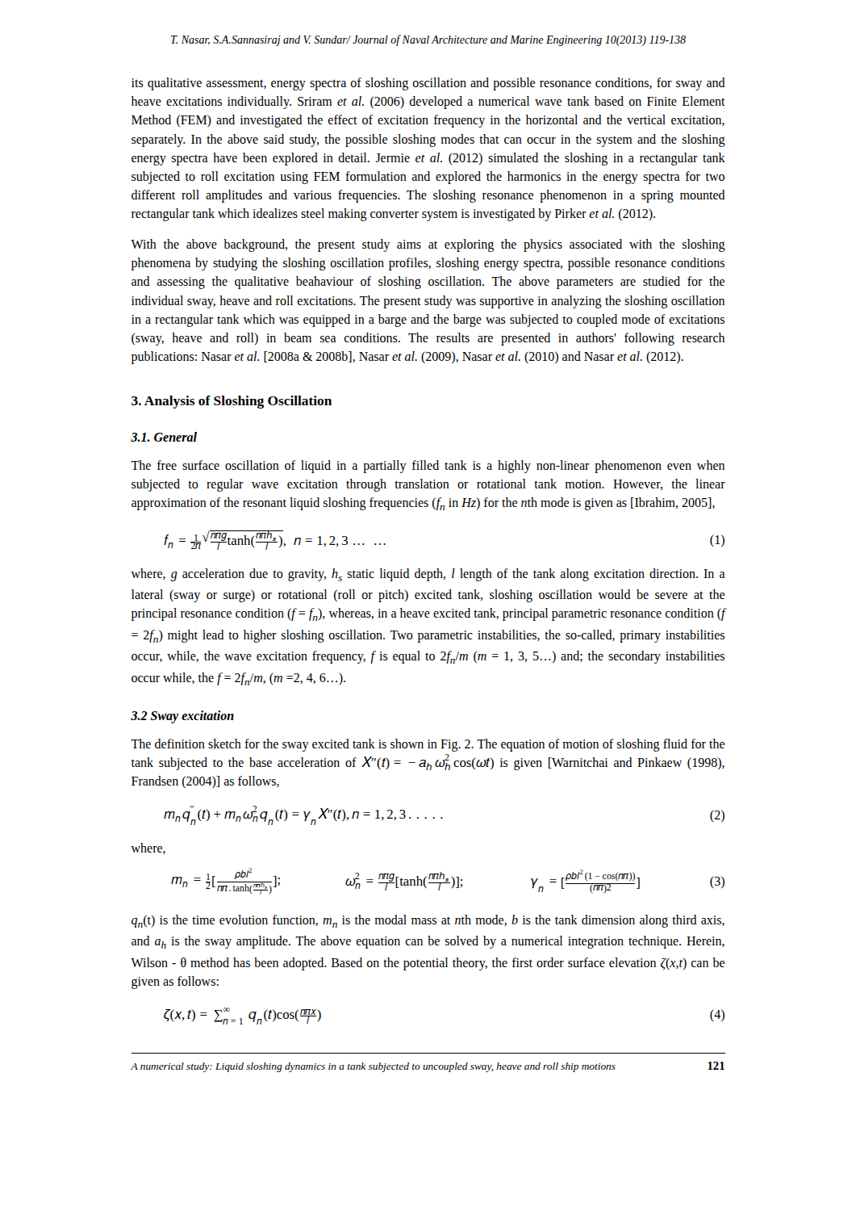T. Nasar, S.A.Sannasiraj and V. Sundar/ Journal of Naval Architecture and Marine Engineering 10(2013) 119-138
its qualitative assessment, energy spectra of sloshing oscillation and possible resonance conditions, for sway and heave excitations individually. Sriram et al. (2006) developed a numerical wave tank based on Finite Element Method (FEM) and investigated the effect of excitation frequency in the horizontal and the vertical excitation, separately. In the above said study, the possible sloshing modes that can occur in the system and the sloshing energy spectra have been explored in detail. Jermie et al. (2012) simulated the sloshing in a rectangular tank subjected to roll excitation using FEM formulation and explored the harmonics in the energy spectra for two different roll amplitudes and various frequencies. The sloshing resonance phenomenon in a spring mounted rectangular tank which idealizes steel making converter system is investigated by Pirker et al. (2012).
With the above background, the present study aims at exploring the physics associated with the sloshing phenomena by studying the sloshing oscillation profiles, sloshing energy spectra, possible resonance conditions and assessing the qualitative beahaviour of sloshing oscillation. The above parameters are studied for the individual sway, heave and roll excitations. The present study was supportive in analyzing the sloshing oscillation in a rectangular tank which was equipped in a barge and the barge was subjected to coupled mode of excitations (sway, heave and roll) in beam sea conditions. The results are presented in authors' following research publications: Nasar et al. [2008a & 2008b], Nasar et al. (2009), Nasar et al. (2010) and Nasar et al. (2012).
3. Analysis of Sloshing Oscillation
3.1. General
The free surface oscillation of liquid in a partially filled tank is a highly non-linear phenomenon even when subjected to regular wave excitation through translation or rotational tank motion. However, the linear approximation of the resonant liquid sloshing frequencies (fn in Hz) for the nth mode is given as [Ibrahim, 2005],
fn = 12π nπgl tanh ( nπhsl ) , n=1,2,3…… (1)
where, g acceleration due to gravity, hs static liquid depth, l length of the tank along excitation direction. In a lateral (sway or surge) or rotational (roll or pitch) excited tank, sloshing oscillation would be severe at the principal resonance condition (f = fn), whereas, in a heave excited tank, principal parametric resonance condition (f = 2fn) might lead to higher sloshing oscillation. Two parametric instabilities, the so-called, primary instabilities occur, while, the wave excitation frequency, f is equal to 2fn/m (m = 1, 3, 5…) and; the secondary instabilities occur while, the f = 2fn/m, (m =2, 4, 6…).
3.2 Sway excitation
The definition sketch for the sway excited tank is shown in Fig. 2. The equation of motion of sloshing fluid for the tank subjected to the base acceleration of X″(t) = − ah ωh2 cos(ωt) is given [Warnitchai and Pinkaew (1998), Frandsen (2004)] as follows,
mn qn″ (t) + mn ωn2 qn (t) = γn X″(t) , n=1,2,3..... (2)
where,
| m n = 1 2 [ ρ b l 2 n π . tanh ( n π h s l ) ] ; | ω n 2 = n π g l [ tanh ( n π h s l ) ] ; | γ n = [ ρ b l 2 ( 1 − cos ( n π ) ) ( n π ) 2 ] | (3) |
qn(t) is the time evolution function, mn is the modal mass at nth mode, b is the tank dimension along third axis, and ah is the sway amplitude. The above equation can be solved by a numerical integration technique. Herein, Wilson - θ method has been adopted. Based on the potential theory, the first order surface elevation ζ(x,t) can be given as follows:
ζ(x,t) = ∑ n=1 ∞ qn (t) cos ( nπxl ) (4)
A numerical study: Liquid sloshing dynamics in a tank subjected to uncoupled sway, heave and roll ship motions 121